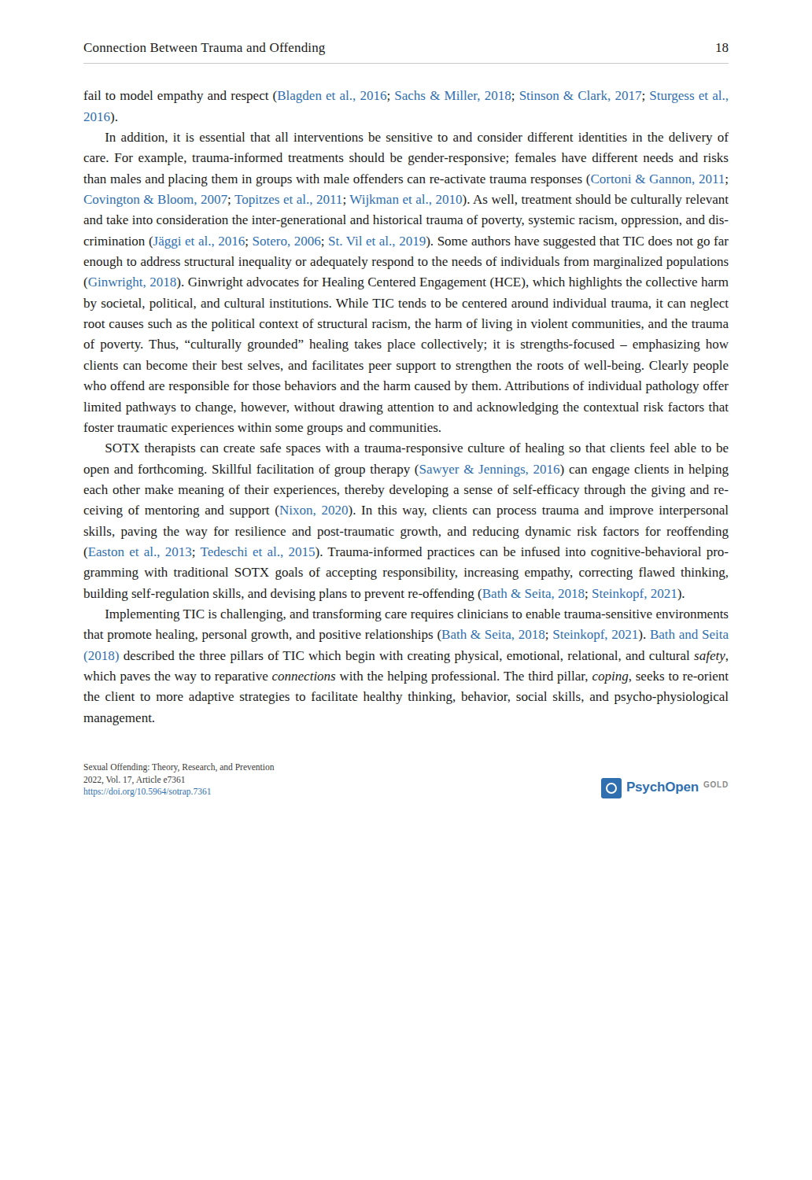Connection Between Trauma and Offending 18
fail to model empathy and respect (Blagden et al., 2016; Sachs & Miller, 2018; Stinson & Clark, 2017; Sturgess et al., 2016).
In addition, it is essential that all interventions be sensitive to and consider different identities in the delivery of care. For example, trauma-informed treatments should be gender-responsive; females have different needs and risks than males and placing them in groups with male offenders can re-activate trauma responses (Cortoni & Gannon, 2011; Covington & Bloom, 2007; Topitzes et al., 2011; Wijkman et al., 2010). As well, treatment should be culturally relevant and take into consideration the inter-generational and historical trauma of poverty, systemic racism, oppression, and discrimination (Jäggi et al., 2016; Sotero, 2006; St. Vil et al., 2019). Some authors have suggested that TIC does not go far enough to address structural inequality or adequately respond to the needs of individuals from marginalized populations (Ginwright, 2018). Ginwright advocates for Healing Centered Engagement (HCE), which highlights the collective harm by societal, political, and cultural institutions. While TIC tends to be centered around individual trauma, it can neglect root causes such as the political context of structural racism, the harm of living in violent communities, and the trauma of poverty. Thus, “culturally grounded” healing takes place collectively; it is strengths-focused – emphasizing how clients can become their best selves, and facilitates peer support to strengthen the roots of well-being. Clearly people who offend are responsible for those behaviors and the harm caused by them. Attributions of individual pathology offer limited pathways to change, however, without drawing attention to and acknowledging the contextual risk factors that foster traumatic experiences within some groups and communities.
SOTX therapists can create safe spaces with a trauma-responsive culture of healing so that clients feel able to be open and forthcoming. Skillful facilitation of group therapy (Sawyer & Jennings, 2016) can engage clients in helping each other make meaning of their experiences, thereby developing a sense of self-efficacy through the giving and receiving of mentoring and support (Nixon, 2020). In this way, clients can process trauma and improve interpersonal skills, paving the way for resilience and post-traumatic growth, and reducing dynamic risk factors for reoffending (Easton et al., 2013; Tedeschi et al., 2015). Trauma-informed practices can be infused into cognitive-behavioral programming with traditional SOTX goals of accepting responsibility, increasing empathy, correcting flawed thinking, building self-regulation skills, and devising plans to prevent re-offending (Bath & Seita, 2018; Steinkopf, 2021).
Implementing TIC is challenging, and transforming care requires clinicians to enable trauma-sensitive environments that promote healing, personal growth, and positive relationships (Bath & Seita, 2018; Steinkopf, 2021). Bath and Seita (2018) described the three pillars of TIC which begin with creating physical, emotional, relational, and cultural safety, which paves the way to reparative connections with the helping professional. The third pillar, coping, seeks to re-orient the client to more adaptive strategies to facilitate healthy thinking, behavior, social skills, and psycho-physiological management.
Sexual Offending: Theory, Research, and Prevention
2022, Vol. 17, Article e7361
https://doi.org/10.5964/sotrap.7361
PsychOpen GOLD